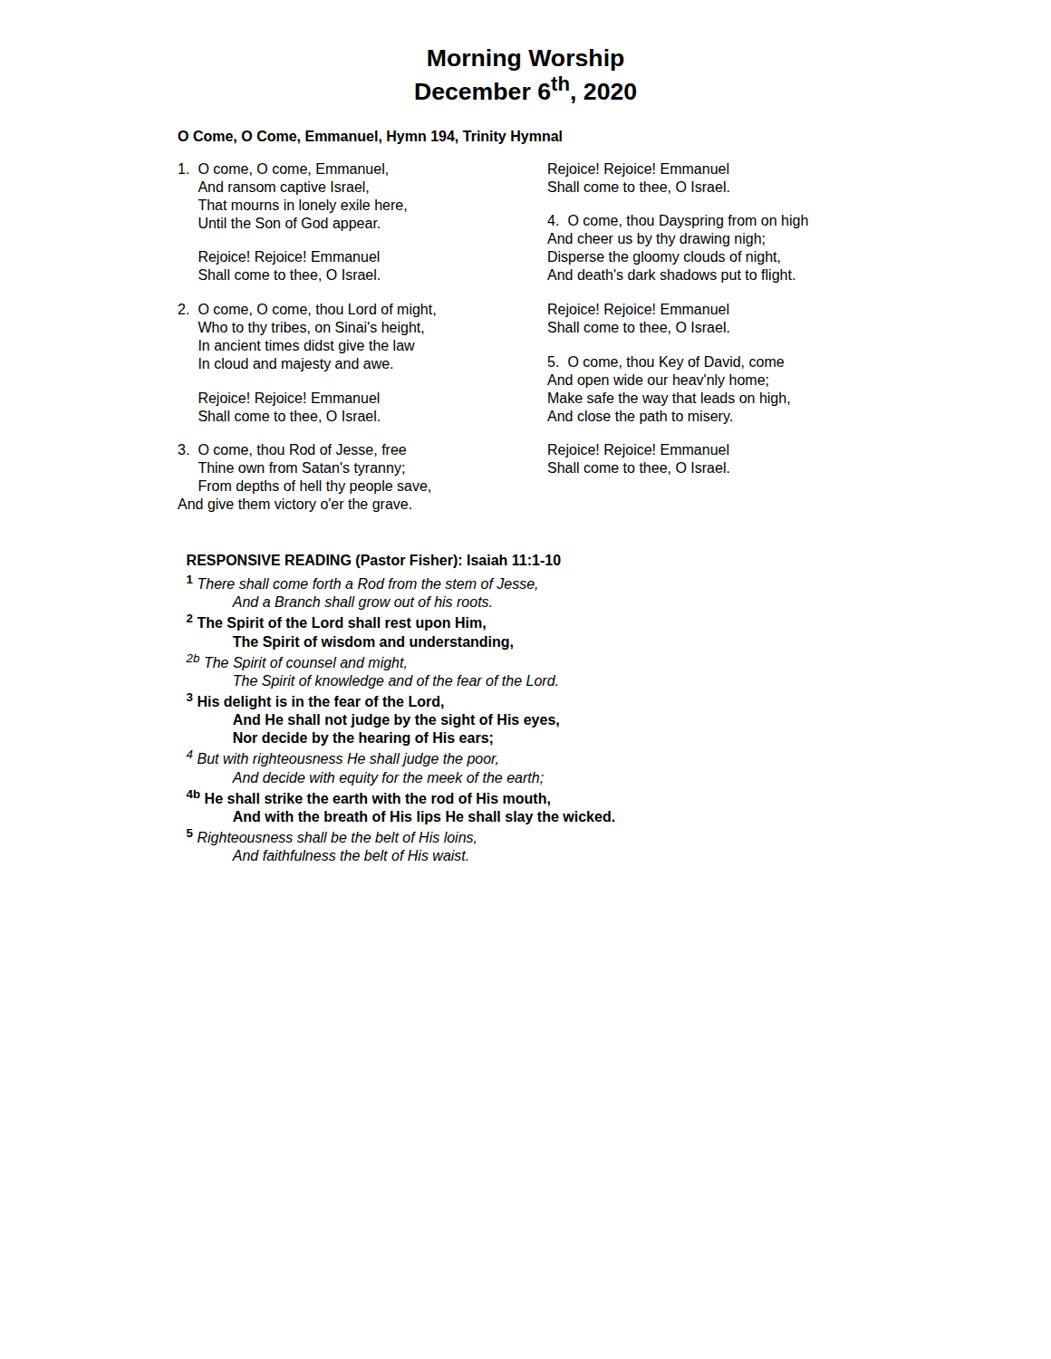Morning WorshipDecember 6th, 2020
O Come, O Come, Emmanuel, Hymn 194, Trinity Hymnal
1. O come, O come, Emmanuel,
And ransom captive Israel,
That mourns in lonely exile here,
Until the Son of God appear.
Rejoice! Rejoice! Emmanuel
Shall come to thee, O Israel.
2. O come, O come, thou Lord of might,
Who to thy tribes, on Sinai's height,
In ancient times didst give the law
In cloud and majesty and awe.
Rejoice! Rejoice! Emmanuel
Shall come to thee, O Israel.
3. O come, thou Rod of Jesse, free
Thine own from Satan's tyranny;
From depths of hell thy people save,
And give them victory o'er the grave.
Rejoice! Rejoice! Emmanuel
Shall come to thee, O Israel.
4. O come, thou Dayspring from on high
And cheer us by thy drawing nigh;
Disperse the gloomy clouds of night,
And death's dark shadows put to flight.
Rejoice! Rejoice! Emmanuel
Shall come to thee, O Israel.
5. O come, thou Key of David, come
And open wide our heav'nly home;
Make safe the way that leads on high,
And close the path to misery.
Rejoice! Rejoice! Emmanuel
Shall come to thee, O Israel.
RESPONSIVE READING (Pastor Fisher): Isaiah 11:1-10
1 There shall come forth a Rod from the stem of Jesse, And a Branch shall grow out of his roots.
2 The Spirit of the Lord shall rest upon Him, The Spirit of wisdom and understanding,
2b The Spirit of counsel and might, The Spirit of knowledge and of the fear of the Lord.
3 His delight is in the fear of the Lord, And He shall not judge by the sight of His eyes, Nor decide by the hearing of His ears;
4 But with righteousness He shall judge the poor, And decide with equity for the meek of the earth;
4b He shall strike the earth with the rod of His mouth, And with the breath of His lips He shall slay the wicked.
5 Righteousness shall be the belt of His loins, And faithfulness the belt of His waist.